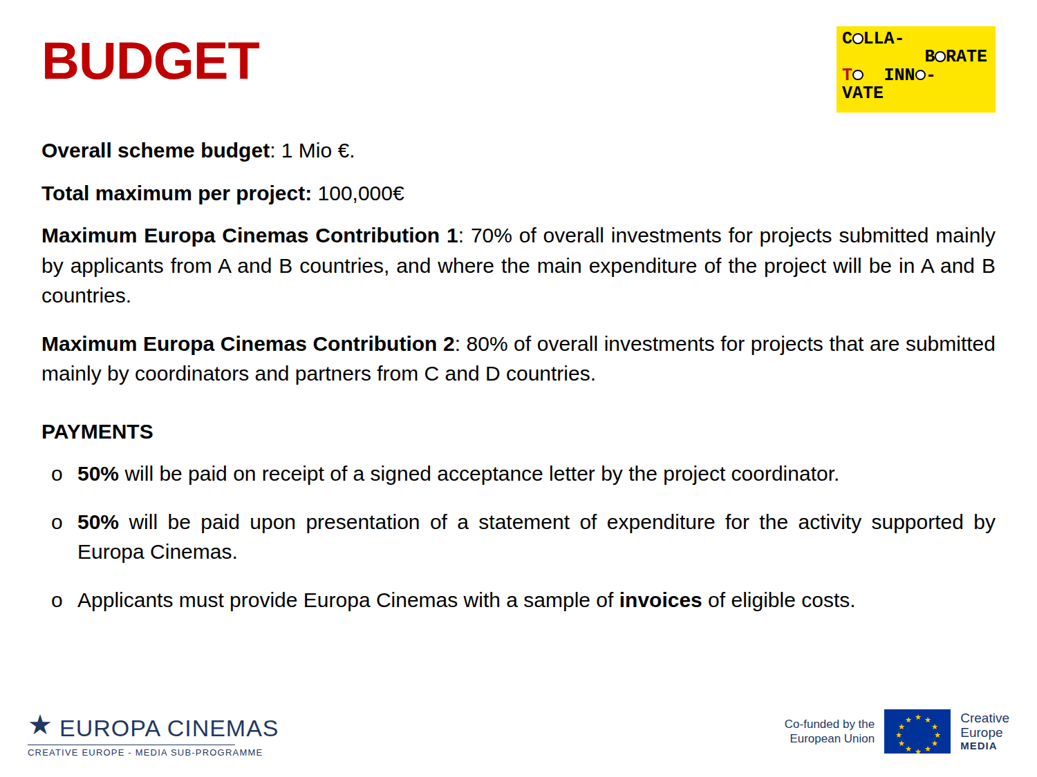BUDGET
C LLA-
B RATE
T INN -
VATE
Overall scheme budget: 1 Mio €.
Total maximum per project: 100,000€
Maximum Europa Cinemas Contribution 1: 70% of overall investments for projects submitted mainly by applicants from A and B countries, and where the main expenditure of the project will be in A and B countries.
Maximum Europa Cinemas Contribution 2: 80% of overall investments for projects that are submitted mainly by coordinators and partners from C and D countries.
PAYMENTS
50% will be paid on receipt of a signed acceptance letter by the project coordinator.
50% will be paid upon presentation of a statement of expenditure for the activity supported by Europa Cinemas.
Applicants must provide Europa Cinemas with a sample of invoices of eligible costs.
★
EUROPA CINEMAS
CREATIVE EUROPE - MEDIA SUB-PROGRAMME
Co-funded by the
European Union
★ ★ ★ ★ ★ ★ ★ ★ ★ ★ ★ ★
Creative
Europe
MEDIA